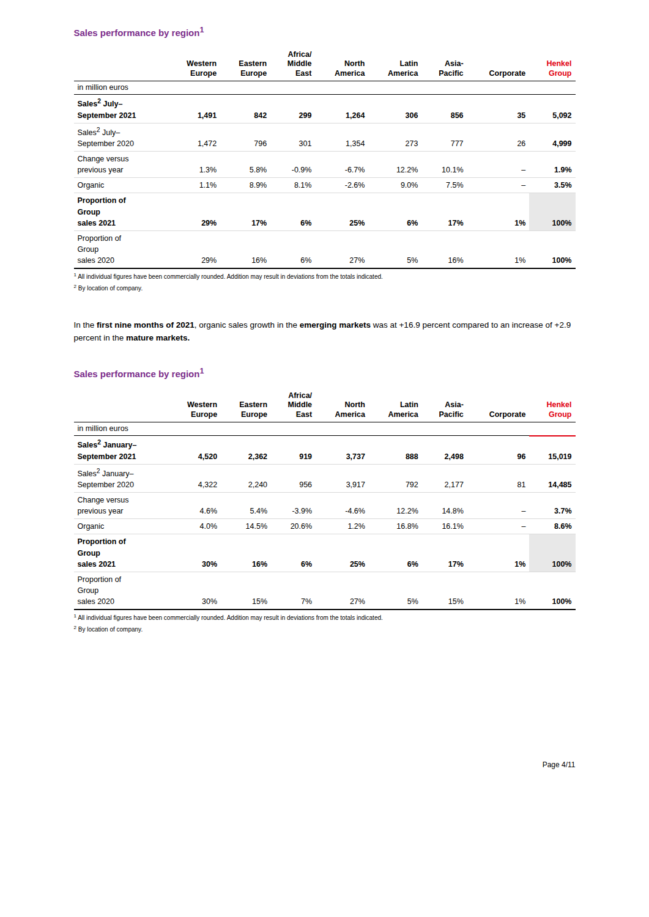Sales performance by region1
| | Western Europe | Eastern Europe | Africa/ Middle East | North America | Latin America | Asia- Pacific | Corporate | Henkel Group |
| --- | --- | --- | --- | --- | --- | --- | --- | --- |
| in million euros | | | | | | | | |
| Sales 2 July– September 2021 | 1,491 | 842 | 299 | 1,264 | 306 | 856 | 35 | 5,092 |
| Sales 2 July– September 2020 | 1,472 | 796 | 301 | 1,354 | 273 | 777 | 26 | 4,999 |
| Change versus previous year | 1.3% | 5.8% | -0.9% | -6.7% | 12.2% | 10.1% | – | 1.9% |
| Organic | 1.1% | 8.9% | 8.1% | -2.6% | 9.0% | 7.5% | – | 3.5% |
| Proportion of Group sales 2021 | 29% | 17% | 6% | 25% | 6% | 17% | 1% | 100% |
| Proportion of Group sales 2020 | 29% | 16% | 6% | 27% | 5% | 16% | 1% | 100% |
1 All individual figures have been commercially rounded. Addition may result in deviations from the totals indicated.
2 By location of company.
In the first nine months of 2021, organic sales growth in the emerging markets was at +16.9 percent compared to an increase of +2.9 percent in the mature markets.
Sales performance by region1
| | Western Europe | Eastern Europe | Africa/ Middle East | North America | Latin America | Asia- Pacific | Corporate | Henkel Group |
| --- | --- | --- | --- | --- | --- | --- | --- | --- |
| in million euros | | | | | | | | |
| Sales 2 January– September 2021 | 4,520 | 2,362 | 919 | 3,737 | 888 | 2,498 | 96 | 15,019 |
| Sales 2 January– September 2020 | 4,322 | 2,240 | 956 | 3,917 | 792 | 2,177 | 81 | 14,485 |
| Change versus previous year | 4.6% | 5.4% | -3.9% | -4.6% | 12.2% | 14.8% | – | 3.7% |
| Organic | 4.0% | 14.5% | 20.6% | 1.2% | 16.8% | 16.1% | – | 8.6% |
| Proportion of Group sales 2021 | 30% | 16% | 6% | 25% | 6% | 17% | 1% | 100% |
| Proportion of Group sales 2020 | 30% | 15% | 7% | 27% | 5% | 15% | 1% | 100% |
1 All individual figures have been commercially rounded. Addition may result in deviations from the totals indicated.
2 By location of company.
Page 4/11